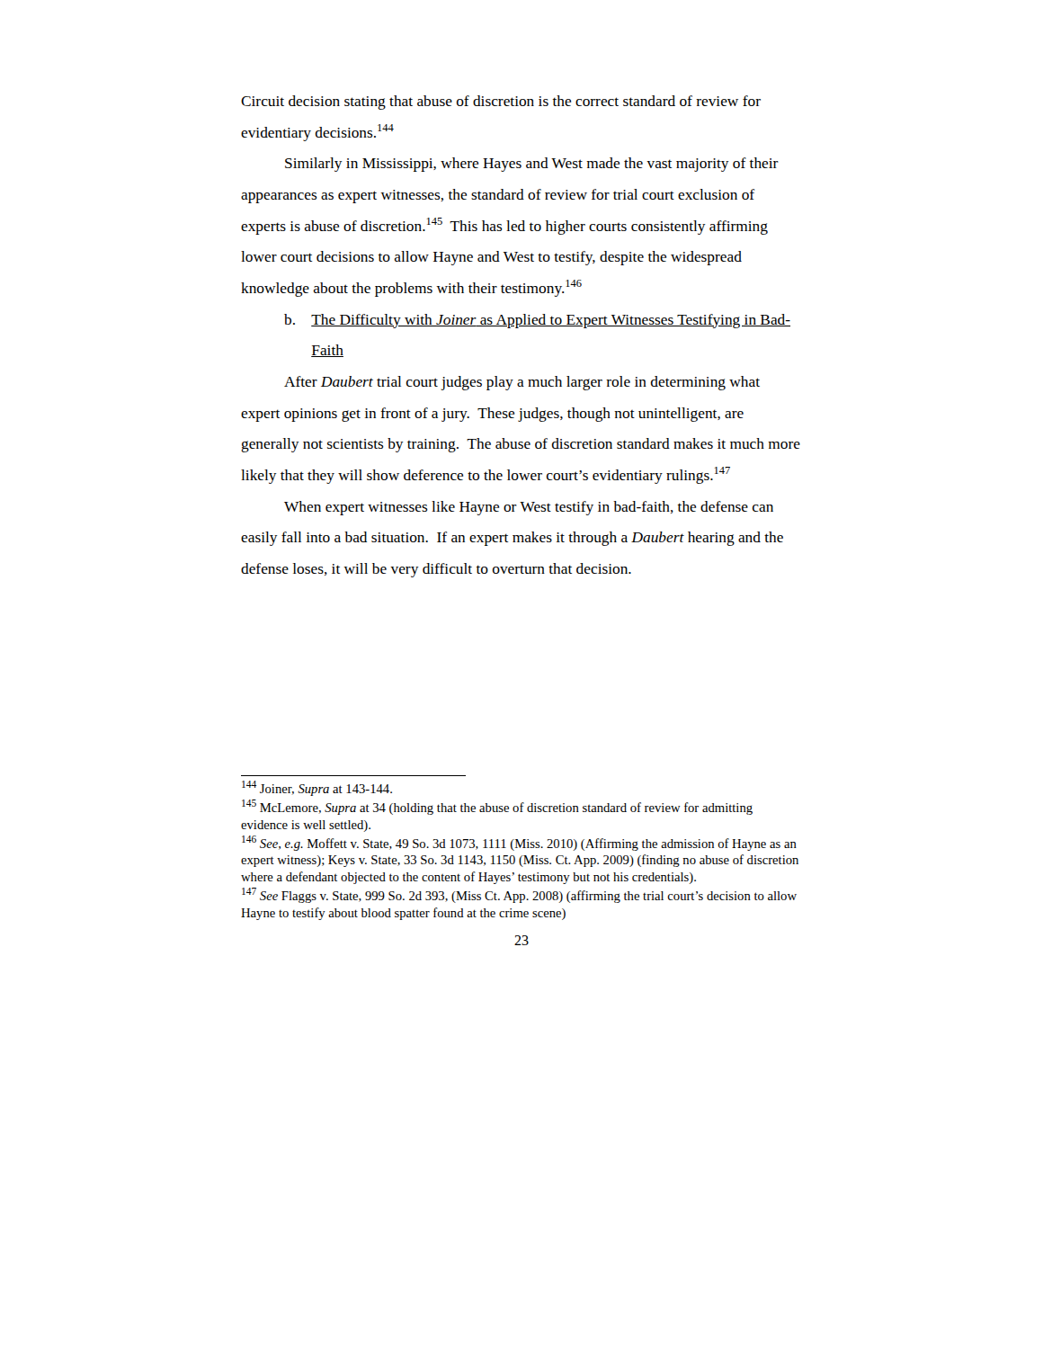Circuit decision stating that abuse of discretion is the correct standard of review for evidentiary decisions.144
Similarly in Mississippi, where Hayes and West made the vast majority of their appearances as expert witnesses, the standard of review for trial court exclusion of experts is abuse of discretion.145 This has led to higher courts consistently affirming lower court decisions to allow Hayne and West to testify, despite the widespread knowledge about the problems with their testimony.146
b. The Difficulty with Joiner as Applied to Expert Witnesses Testifying in Bad-Faith
After Daubert trial court judges play a much larger role in determining what expert opinions get in front of a jury. These judges, though not unintelligent, are generally not scientists by training. The abuse of discretion standard makes it much more likely that they will show deference to the lower court’s evidentiary rulings.147
When expert witnesses like Hayne or West testify in bad-faith, the defense can easily fall into a bad situation. If an expert makes it through a Daubert hearing and the defense loses, it will be very difficult to overturn that decision.
144 Joiner, Supra at 143-144.
145 McLemore, Supra at 34 (holding that the abuse of discretion standard of review for admitting evidence is well settled).
146 See, e.g. Moffett v. State, 49 So. 3d 1073, 1111 (Miss. 2010) (Affirming the admission of Hayne as an expert witness); Keys v. State, 33 So. 3d 1143, 1150 (Miss. Ct. App. 2009) (finding no abuse of discretion where a defendant objected to the content of Hayes’ testimony but not his credentials).
147 See Flaggs v. State, 999 So. 2d 393, (Miss Ct. App. 2008) (affirming the trial court’s decision to allow Hayne to testify about blood spatter found at the crime scene)
23